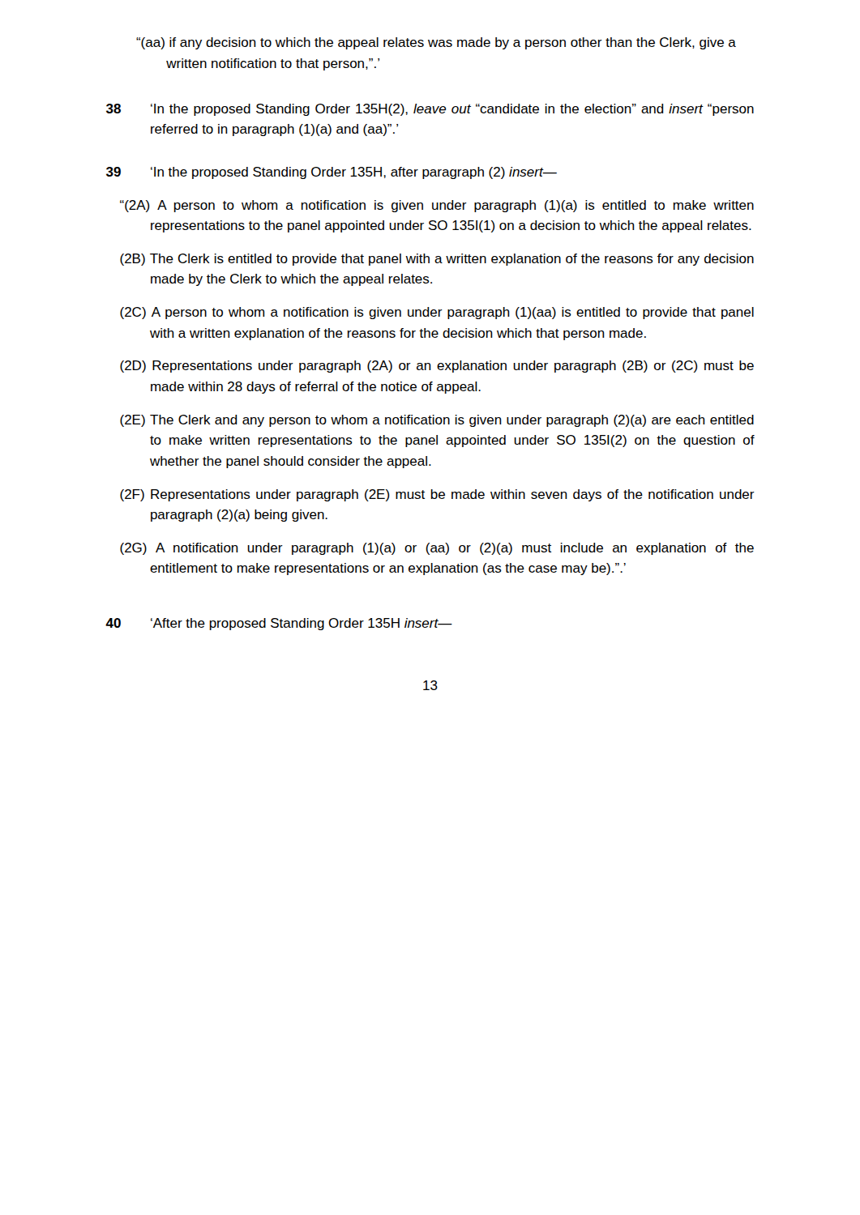“(aa) if any decision to which the appeal relates was made by a person other than the Clerk, give a written notification to that person,”.’
38
‘In the proposed Standing Order 135H(2), leave out “candidate in the election” and insert “person referred to in paragraph (1)(a) and (aa)”.’
39
‘In the proposed Standing Order 135H, after paragraph (2) insert—
“(2A) A person to whom a notification is given under paragraph (1)(a) is entitled to make written representations to the panel appointed under SO 135I(1) on a decision to which the appeal relates.
(2B) The Clerk is entitled to provide that panel with a written explanation of the reasons for any decision made by the Clerk to which the appeal relates.
(2C) A person to whom a notification is given under paragraph (1)(aa) is entitled to provide that panel with a written explanation of the reasons for the decision which that person made.
(2D) Representations under paragraph (2A) or an explanation under paragraph (2B) or (2C) must be made within 28 days of referral of the notice of appeal.
(2E) The Clerk and any person to whom a notification is given under paragraph (2)(a) are each entitled to make written representations to the panel appointed under SO 135I(2) on the question of whether the panel should consider the appeal.
(2F) Representations under paragraph (2E) must be made within seven days of the notification under paragraph (2)(a) being given.
(2G) A notification under paragraph (1)(a) or (aa) or (2)(a) must include an explanation of the entitlement to make representations or an explanation (as the case may be).”.’
40
‘After the proposed Standing Order 135H insert—
13